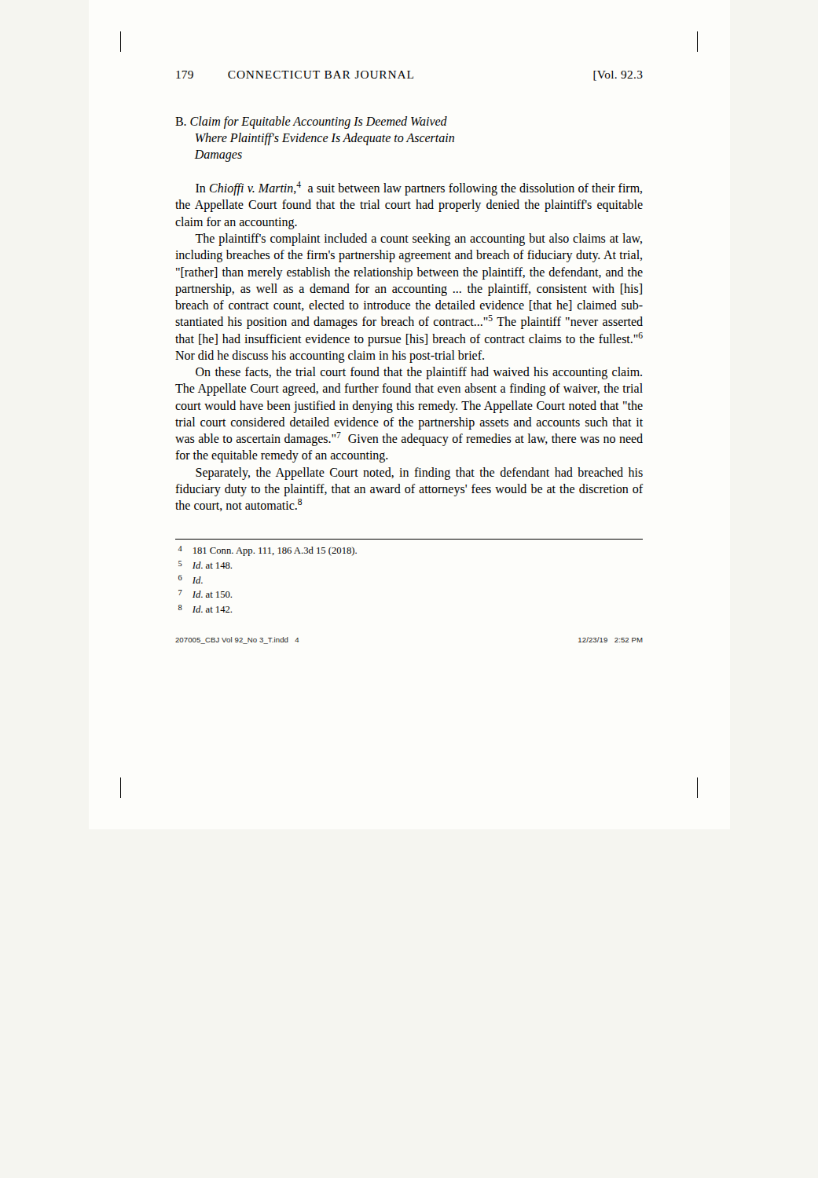179 CONNECTICUT BAR JOURNAL [Vol. 92.3
B. Claim for Equitable Accounting Is Deemed Waived Where Plaintiff's Evidence Is Adequate to Ascertain Damages
In Chioffi v. Martin,4 a suit between law partners following the dissolution of their firm, the Appellate Court found that the trial court had properly denied the plaintiff's equitable claim for an accounting.
The plaintiff's complaint included a count seeking an accounting but also claims at law, including breaches of the firm's partnership agreement and breach of fiduciary duty. At trial, "[rather] than merely establish the relationship between the plaintiff, the defendant, and the partnership, as well as a demand for an accounting ... the plaintiff, consistent with [his] breach of contract count, elected to introduce the detailed evidence [that he] claimed substantiated his position and damages for breach of contract..."5 The plaintiff "never asserted that [he] had insufficient evidence to pursue [his] breach of contract claims to the fullest."6 Nor did he discuss his accounting claim in his post-trial brief.
On these facts, the trial court found that the plaintiff had waived his accounting claim. The Appellate Court agreed, and further found that even absent a finding of waiver, the trial court would have been justified in denying this remedy. The Appellate Court noted that "the trial court considered detailed evidence of the partnership assets and accounts such that it was able to ascertain damages."7 Given the adequacy of remedies at law, there was no need for the equitable remedy of an accounting.
Separately, the Appellate Court noted, in finding that the defendant had breached his fiduciary duty to the plaintiff, that an award of attorneys' fees would be at the discretion of the court, not automatic.8
4181 Conn. App. 111, 186 A.3d 15 (2018).
5 Id. at 148.
6 Id.
7 Id. at 150.
8 Id. at 142.
207005_CBJ Vol 92_No 3_T.indd 4
12/23/19 2:52 PM